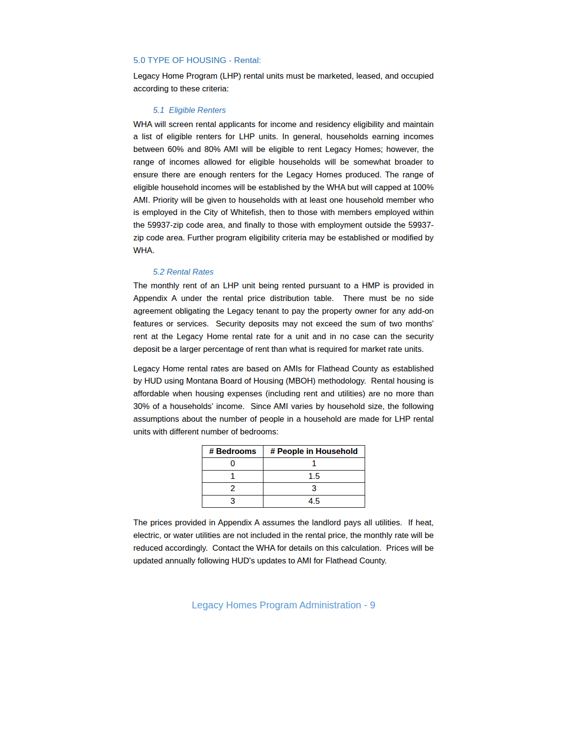5.0 TYPE OF HOUSING - Rental:
Legacy Home Program (LHP) rental units must be marketed, leased, and occupied according to these criteria:
5.1 Eligible Renters
WHA will screen rental applicants for income and residency eligibility and maintain a list of eligible renters for LHP units. In general, households earning incomes between 60% and 80% AMI will be eligible to rent Legacy Homes; however, the range of incomes allowed for eligible households will be somewhat broader to ensure there are enough renters for the Legacy Homes produced. The range of eligible household incomes will be established by the WHA but will capped at 100% AMI. Priority will be given to households with at least one household member who is employed in the City of Whitefish, then to those with members employed within the 59937-zip code area, and finally to those with employment outside the 59937-zip code area. Further program eligibility criteria may be established or modified by WHA.
5.2 Rental Rates
The monthly rent of an LHP unit being rented pursuant to a HMP is provided in Appendix A under the rental price distribution table. There must be no side agreement obligating the Legacy tenant to pay the property owner for any add-on features or services. Security deposits may not exceed the sum of two months' rent at the Legacy Home rental rate for a unit and in no case can the security deposit be a larger percentage of rent than what is required for market rate units.
Legacy Home rental rates are based on AMIs for Flathead County as established by HUD using Montana Board of Housing (MBOH) methodology. Rental housing is affordable when housing expenses (including rent and utilities) are no more than 30% of a households' income. Since AMI varies by household size, the following assumptions about the number of people in a household are made for LHP rental units with different number of bedrooms:
| # Bedrooms | # People in Household |
| --- | --- |
| 0 | 1 |
| 1 | 1.5 |
| 2 | 3 |
| 3 | 4.5 |
The prices provided in Appendix A assumes the landlord pays all utilities. If heat, electric, or water utilities are not included in the rental price, the monthly rate will be reduced accordingly. Contact the WHA for details on this calculation. Prices will be updated annually following HUD's updates to AMI for Flathead County.
Legacy Homes Program Administration - 9